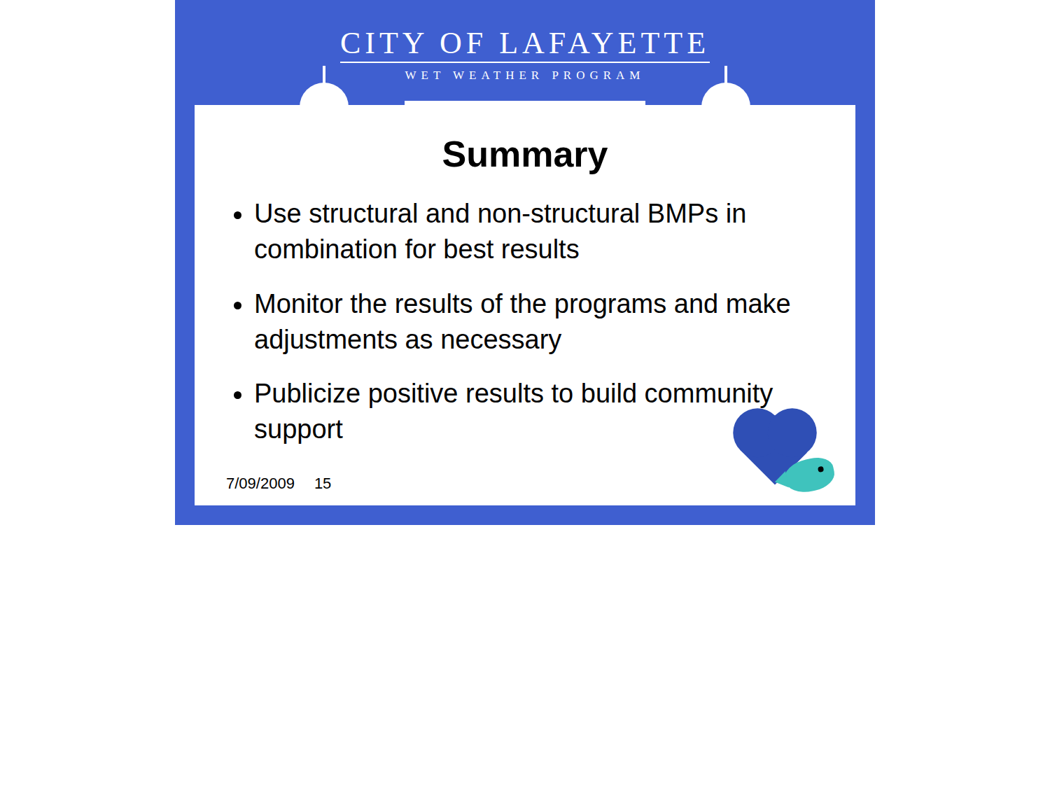CITY OF LAFAYETTE
WET WEATHER PROGRAM
Summary
Use structural and non-structural BMPs in combination for best results
Monitor the results of the programs and make adjustments as necessary
Publicize positive results to build community support
7/09/200915